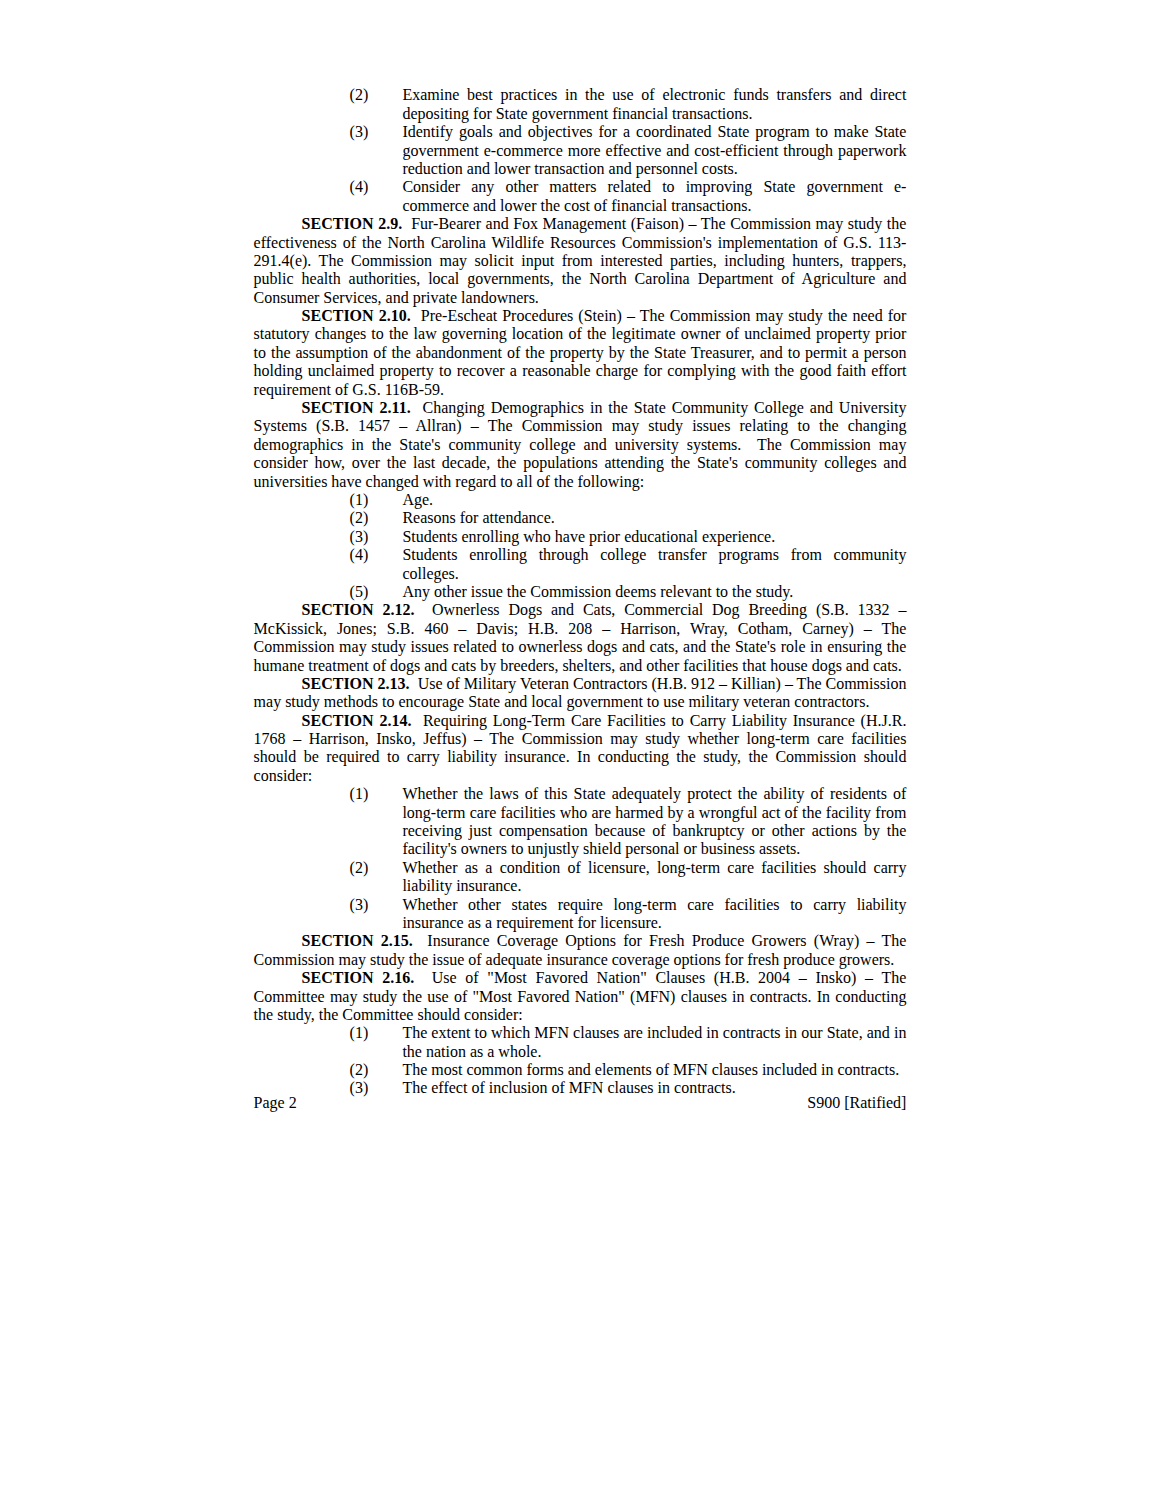(2)
Examine best practices in the use of electronic funds transfers and direct depositing for State government financial transactions.
(3)
Identify goals and objectives for a coordinated State program to make State government e-commerce more effective and cost-efficient through paperwork reduction and lower transaction and personnel costs.
(4)
Consider any other matters related to improving State government e-commerce and lower the cost of financial transactions.
SECTION 2.9. Fur-Bearer and Fox Management (Faison) – The Commission may study the effectiveness of the North Carolina Wildlife Resources Commission's implementation of G.S. 113-291.4(e). The Commission may solicit input from interested parties, including hunters, trappers, public health authorities, local governments, the North Carolina Department of Agriculture and Consumer Services, and private landowners.
SECTION 2.10. Pre-Escheat Procedures (Stein) – The Commission may study the need for statutory changes to the law governing location of the legitimate owner of unclaimed property prior to the assumption of the abandonment of the property by the State Treasurer, and to permit a person holding unclaimed property to recover a reasonable charge for complying with the good faith effort requirement of G.S. 116B-59.
SECTION 2.11. Changing Demographics in the State Community College and University Systems (S.B. 1457 – Allran) – The Commission may study issues relating to the changing demographics in the State's community college and university systems. The Commission may consider how, over the last decade, the populations attending the State's community colleges and universities have changed with regard to all of the following:
(1)
Age.
(2)
Reasons for attendance.
(3)
Students enrolling who have prior educational experience.
(4)
Students enrolling through college transfer programs from community colleges.
(5)
Any other issue the Commission deems relevant to the study.
SECTION 2.12. Ownerless Dogs and Cats, Commercial Dog Breeding (S.B. 1332 – McKissick, Jones; S.B. 460 – Davis; H.B. 208 – Harrison, Wray, Cotham, Carney) – The Commission may study issues related to ownerless dogs and cats, and the State's role in ensuring the humane treatment of dogs and cats by breeders, shelters, and other facilities that house dogs and cats.
SECTION 2.13. Use of Military Veteran Contractors (H.B. 912 – Killian) – The Commission may study methods to encourage State and local government to use military veteran contractors.
SECTION 2.14. Requiring Long-Term Care Facilities to Carry Liability Insurance (H.J.R. 1768 – Harrison, Insko, Jeffus) – The Commission may study whether long-term care facilities should be required to carry liability insurance. In conducting the study, the Commission should consider:
(1)
Whether the laws of this State adequately protect the ability of residents of long-term care facilities who are harmed by a wrongful act of the facility from receiving just compensation because of bankruptcy or other actions by the facility's owners to unjustly shield personal or business assets.
(2)
Whether as a condition of licensure, long-term care facilities should carry liability insurance.
(3)
Whether other states require long-term care facilities to carry liability insurance as a requirement for licensure.
SECTION 2.15. Insurance Coverage Options for Fresh Produce Growers (Wray) – The Commission may study the issue of adequate insurance coverage options for fresh produce growers.
SECTION 2.16. Use of "Most Favored Nation" Clauses (H.B. 2004 – Insko) – The Committee may study the use of "Most Favored Nation" (MFN) clauses in contracts. In conducting the study, the Committee should consider:
(1)
The extent to which MFN clauses are included in contracts in our State, and in the nation as a whole.
(2)
The most common forms and elements of MFN clauses included in contracts.
(3)
The effect of inclusion of MFN clauses in contracts.
Page 2
S900 [Ratified]